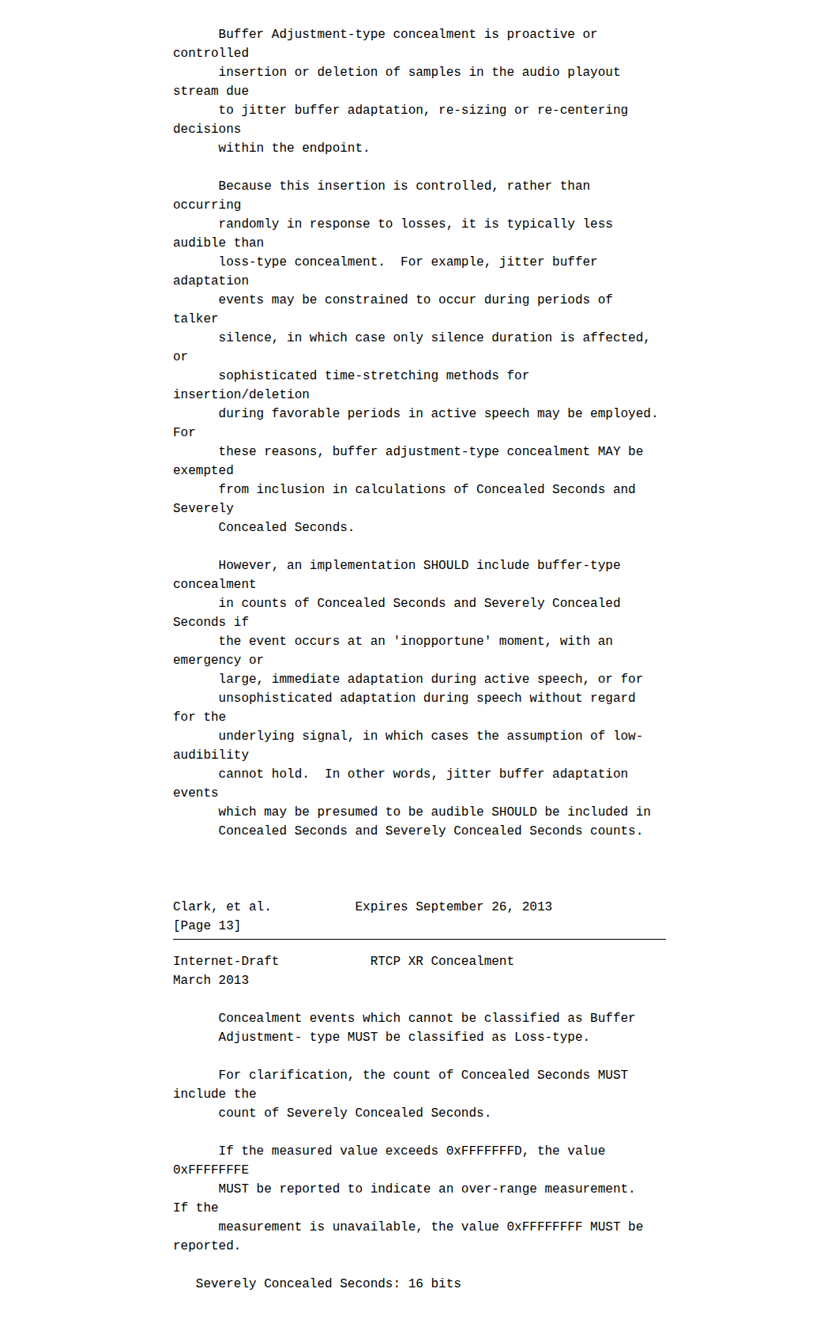Buffer Adjustment-type concealment is proactive or controlled
      insertion or deletion of samples in the audio playout stream due
      to jitter buffer adaptation, re-sizing or re-centering decisions
      within the endpoint.

      Because this insertion is controlled, rather than occurring
      randomly in response to losses, it is typically less audible than
      loss-type concealment.  For example, jitter buffer adaptation
      events may be constrained to occur during periods of talker
      silence, in which case only silence duration is affected, or
      sophisticated time-stretching methods for insertion/deletion
      during favorable periods in active speech may be employed.  For
      these reasons, buffer adjustment-type concealment MAY be exempted
      from inclusion in calculations of Concealed Seconds and Severely
      Concealed Seconds.

      However, an implementation SHOULD include buffer-type concealment
      in counts of Concealed Seconds and Severely Concealed Seconds if
      the event occurs at an 'inopportune' moment, with an emergency or
      large, immediate adaptation during active speech, or for
      unsophisticated adaptation during speech without regard for the
      underlying signal, in which cases the assumption of low-audibility
      cannot hold.  In other words, jitter buffer adaptation events
      which may be presumed to be audible SHOULD be included in
      Concealed Seconds and Severely Concealed Seconds counts.
Clark, et al.           Expires September 26, 2013              [Page 13]
Internet-Draft            RTCP XR Concealment                  March 2013
      Concealment events which cannot be classified as Buffer
      Adjustment- type MUST be classified as Loss-type.

      For clarification, the count of Concealed Seconds MUST include the
      count of Severely Concealed Seconds.

      If the measured value exceeds 0xFFFFFFFD, the value 0xFFFFFFFE
      MUST be reported to indicate an over-range measurement.  If the
      measurement is unavailable, the value 0xFFFFFFFF MUST be reported.

   Severely Concealed Seconds: 16 bits